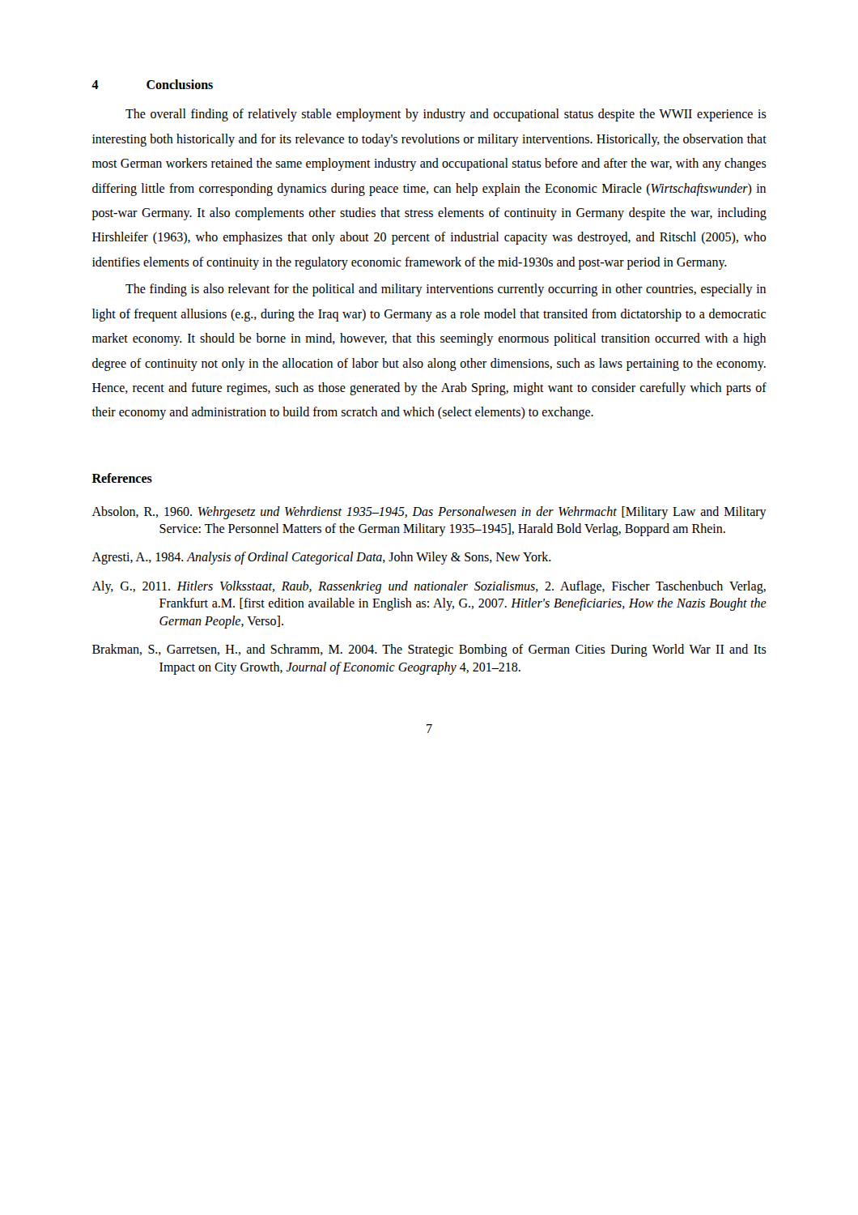4 Conclusions
The overall finding of relatively stable employment by industry and occupational status despite the WWII experience is interesting both historically and for its relevance to today's revolutions or military interventions. Historically, the observation that most German workers retained the same employment industry and occupational status before and after the war, with any changes differing little from corresponding dynamics during peace time, can help explain the Economic Miracle (Wirtschaftswunder) in post-war Germany. It also complements other studies that stress elements of continuity in Germany despite the war, including Hirshleifer (1963), who emphasizes that only about 20 percent of industrial capacity was destroyed, and Ritschl (2005), who identifies elements of continuity in the regulatory economic framework of the mid-1930s and post-war period in Germany.
The finding is also relevant for the political and military interventions currently occurring in other countries, especially in light of frequent allusions (e.g., during the Iraq war) to Germany as a role model that transited from dictatorship to a democratic market economy. It should be borne in mind, however, that this seemingly enormous political transition occurred with a high degree of continuity not only in the allocation of labor but also along other dimensions, such as laws pertaining to the economy. Hence, recent and future regimes, such as those generated by the Arab Spring, might want to consider carefully which parts of their economy and administration to build from scratch and which (select elements) to exchange.
References
Absolon, R., 1960. Wehrgesetz und Wehrdienst 1935–1945, Das Personalwesen in der Wehrmacht [Military Law and Military Service: The Personnel Matters of the German Military 1935–1945], Harald Bold Verlag, Boppard am Rhein.
Agresti, A., 1984. Analysis of Ordinal Categorical Data, John Wiley & Sons, New York.
Aly, G., 2011. Hitlers Volksstaat, Raub, Rassenkrieg und nationaler Sozialismus, 2. Auflage, Fischer Taschenbuch Verlag, Frankfurt a.M. [first edition available in English as: Aly, G., 2007. Hitler's Beneficiaries, How the Nazis Bought the German People, Verso].
Brakman, S., Garretsen, H., and Schramm, M. 2004. The Strategic Bombing of German Cities During World War II and Its Impact on City Growth, Journal of Economic Geography 4, 201–218.
7